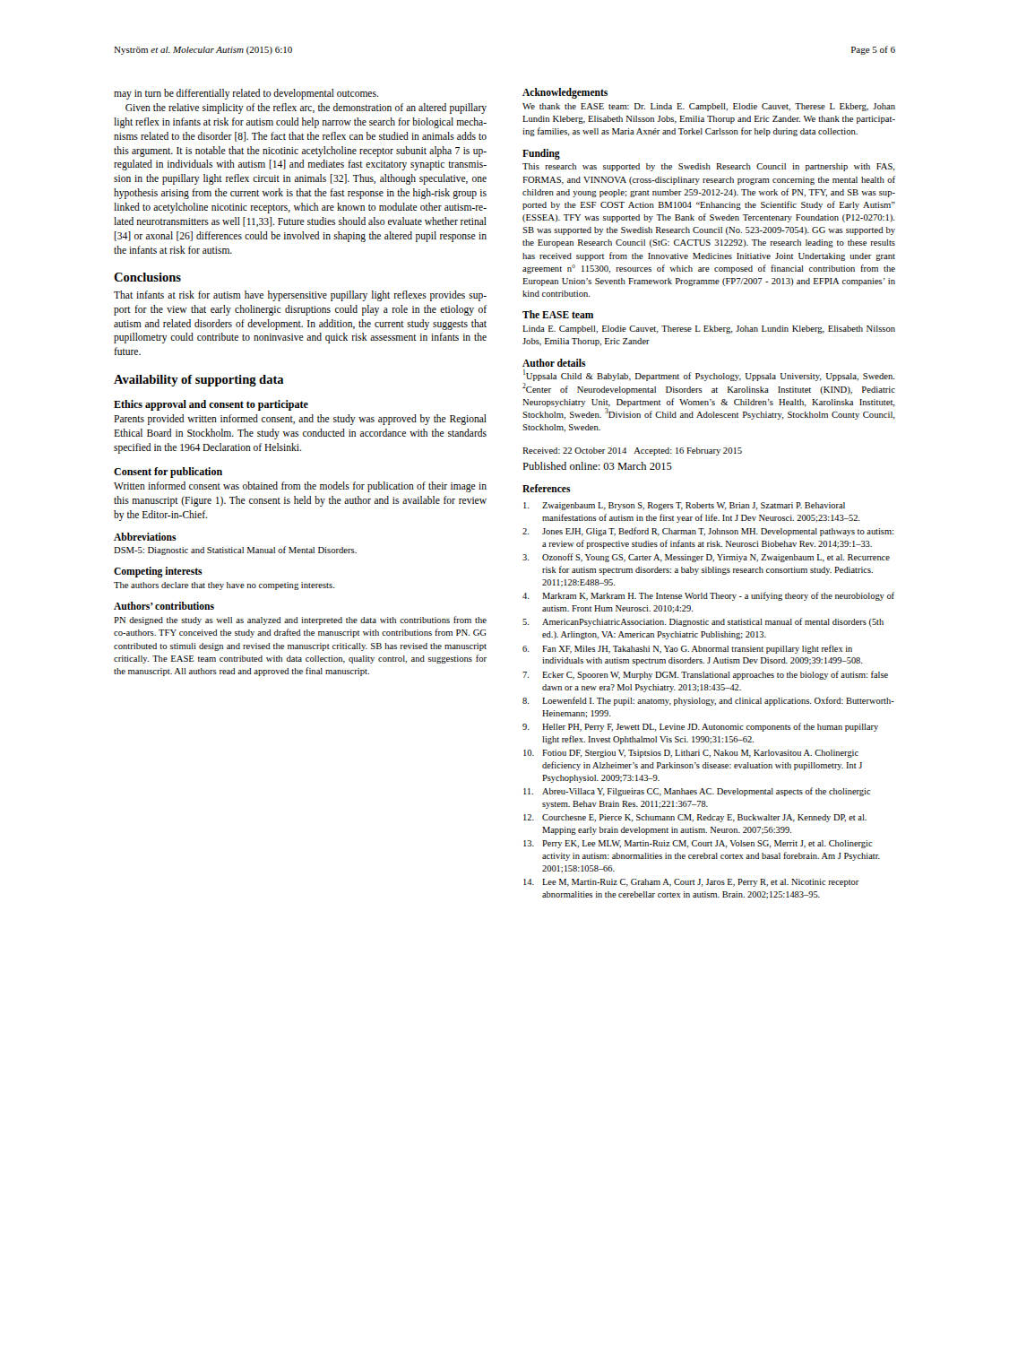Nyström et al. Molecular Autism (2015) 6:10
Page 5 of 6
may in turn be differentially related to developmental outcomes.
Given the relative simplicity of the reflex arc, the demonstration of an altered pupillary light reflex in infants at risk for autism could help narrow the search for biological mechanisms related to the disorder [8]. The fact that the reflex can be studied in animals adds to this argument. It is notable that the nicotinic acetylcholine receptor subunit alpha 7 is upregulated in individuals with autism [14] and mediates fast excitatory synaptic transmission in the pupillary light reflex circuit in animals [32]. Thus, although speculative, one hypothesis arising from the current work is that the fast response in the high-risk group is linked to acetylcholine nicotinic receptors, which are known to modulate other autism-related neurotransmitters as well [11,33]. Future studies should also evaluate whether retinal [34] or axonal [26] differences could be involved in shaping the altered pupil response in the infants at risk for autism.
Conclusions
That infants at risk for autism have hypersensitive pupillary light reflexes provides support for the view that early cholinergic disruptions could play a role in the etiology of autism and related disorders of development. In addition, the current study suggests that pupillometry could contribute to noninvasive and quick risk assessment in infants in the future.
Availability of supporting data
Ethics approval and consent to participate
Parents provided written informed consent, and the study was approved by the Regional Ethical Board in Stockholm. The study was conducted in accordance with the standards specified in the 1964 Declaration of Helsinki.
Consent for publication
Written informed consent was obtained from the models for publication of their image in this manuscript (Figure 1). The consent is held by the author and is available for review by the Editor-in-Chief.
Abbreviations
DSM-5: Diagnostic and Statistical Manual of Mental Disorders.
Competing interests
The authors declare that they have no competing interests.
Authors’ contributions
PN designed the study as well as analyzed and interpreted the data with contributions from the co-authors. TFY conceived the study and drafted the manuscript with contributions from PN. GG contributed to stimuli design and revised the manuscript critically. SB has revised the manuscript critically. The EASE team contributed with data collection, quality control, and suggestions for the manuscript. All authors read and approved the final manuscript.
Acknowledgements
We thank the EASE team: Dr. Linda E. Campbell, Elodie Cauvet, Therese L Ekberg, Johan Lundin Kleberg, Elisabeth Nilsson Jobs, Emilia Thorup and Eric Zander. We thank the participating families, as well as Maria Axnér and Torkel Carlsson for help during data collection.
Funding
This research was supported by the Swedish Research Council in partnership with FAS, FORMAS, and VINNOVA (cross-disciplinary research program concerning the mental health of children and young people; grant number 259-2012-24). The work of PN, TFY, and SB was supported by the ESF COST Action BM1004 “Enhancing the Scientific Study of Early Autism” (ESSEA). TFY was supported by The Bank of Sweden Tercentenary Foundation (P12-0270:1). SB was supported by the Swedish Research Council (No. 523-2009-7054). GG was supported by the European Research Council (StG: CACTUS 312292). The research leading to these results has received support from the Innovative Medicines Initiative Joint Undertaking under grant agreement n° 115300, resources of which are composed of financial contribution from the European Union’s Seventh Framework Programme (FP7/2007 - 2013) and EFPIA companies’ in kind contribution.
The EASE team
Linda E. Campbell, Elodie Cauvet, Therese L Ekberg, Johan Lundin Kleberg, Elisabeth Nilsson Jobs, Emilia Thorup, Eric Zander
Author details
1Uppsala Child & Babylab, Department of Psychology, Uppsala University, Uppsala, Sweden. 2Center of Neurodevelopmental Disorders at Karolinska Institutet (KIND), Pediatric Neuropsychiatry Unit, Department of Women’s & Children’s Health, Karolinska Institutet, Stockholm, Sweden. 3Division of Child and Adolescent Psychiatry, Stockholm County Council, Stockholm, Sweden.
Received: 22 October 2014 Accepted: 16 February 2015
Published online: 03 March 2015
References
Zwaigenbaum L, Bryson S, Rogers T, Roberts W, Brian J, Szatmari P. Behavioral manifestations of autism in the first year of life. Int J Dev Neurosci. 2005;23:143–52.
Jones EJH, Gliga T, Bedford R, Charman T, Johnson MH. Developmental pathways to autism: a review of prospective studies of infants at risk. Neurosci Biobehav Rev. 2014;39:1–33.
Ozonoff S, Young GS, Carter A, Messinger D, Yirmiya N, Zwaigenbaum L, et al. Recurrence risk for autism spectrum disorders: a baby siblings research consortium study. Pediatrics. 2011;128:E488–95.
Markram K, Markram H. The Intense World Theory - a unifying theory of the neurobiology of autism. Front Hum Neurosci. 2010;4:29.
AmericanPsychiatricAssociation. Diagnostic and statistical manual of mental disorders (5th ed.). Arlington, VA: American Psychiatric Publishing; 2013.
Fan XF, Miles JH, Takahashi N, Yao G. Abnormal transient pupillary light reflex in individuals with autism spectrum disorders. J Autism Dev Disord. 2009;39:1499–508.
Ecker C, Spooren W, Murphy DGM. Translational approaches to the biology of autism: false dawn or a new era? Mol Psychiatry. 2013;18:435–42.
Loewenfeld I. The pupil: anatomy, physiology, and clinical applications. Oxford: Butterworth-Heinemann; 1999.
Heller PH, Perry F, Jewett DL, Levine JD. Autonomic components of the human pupillary light reflex. Invest Ophthalmol Vis Sci. 1990;31:156–62.
Fotiou DF, Stergiou V, Tsiptsios D, Lithari C, Nakou M, Karlovasitou A. Cholinergic deficiency in Alzheimer’s and Parkinson’s disease: evaluation with pupillometry. Int J Psychophysiol. 2009;73:143–9.
Abreu-Villaca Y, Filgueiras CC, Manhaes AC. Developmental aspects of the cholinergic system. Behav Brain Res. 2011;221:367–78.
Courchesne E, Pierce K, Schumann CM, Redcay E, Buckwalter JA, Kennedy DP, et al. Mapping early brain development in autism. Neuron. 2007;56:399.
Perry EK, Lee MLW, Martin-Ruiz CM, Court JA, Volsen SG, Merrit J, et al. Cholinergic activity in autism: abnormalities in the cerebral cortex and basal forebrain. Am J Psychiatr. 2001;158:1058–66.
Lee M, Martin-Ruiz C, Graham A, Court J, Jaros E, Perry R, et al. Nicotinic receptor abnormalities in the cerebellar cortex in autism. Brain. 2002;125:1483–95.